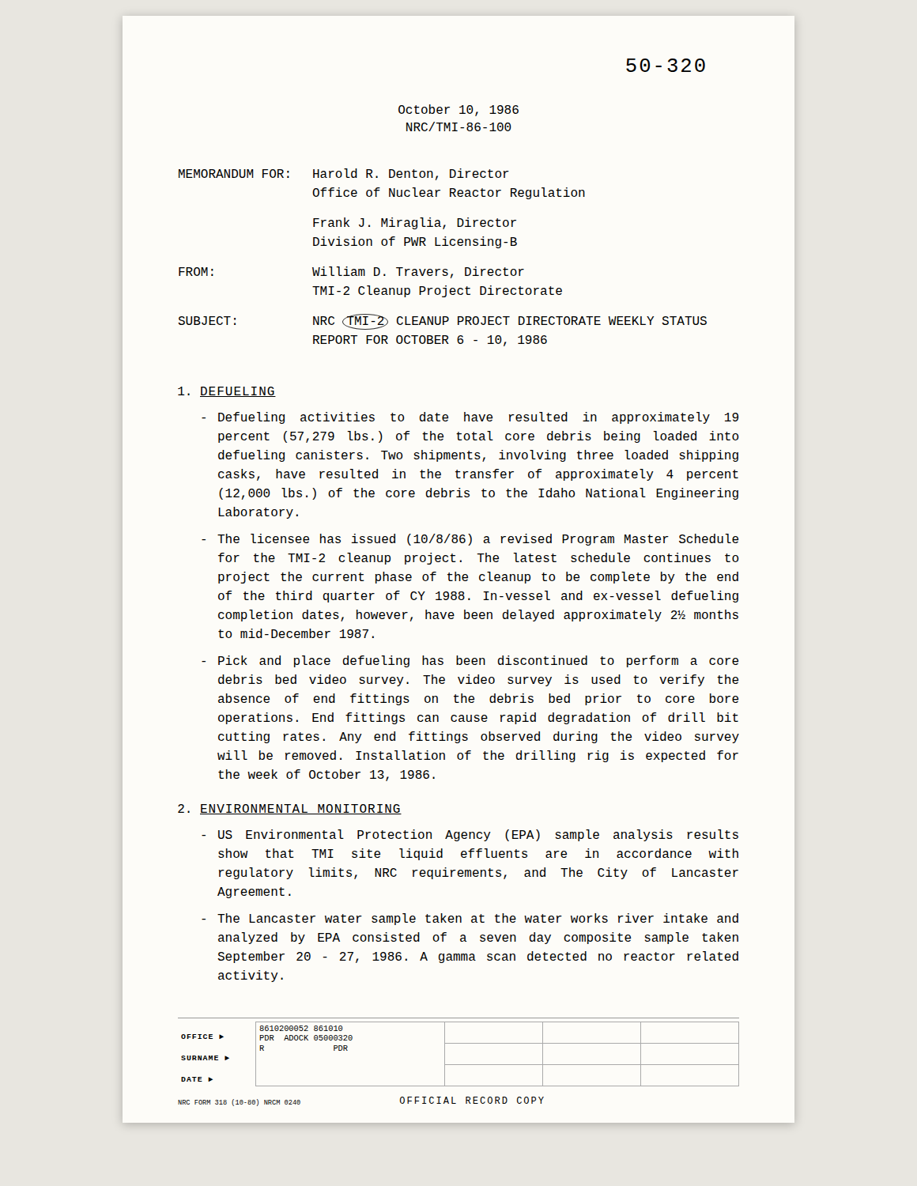50-320
October 10, 1986
NRC/TMI-86-100
| MEMORANDUM FOR: | Harold R. Denton, Director Office of Nuclear Reactor Regulation Frank J. Miraglia, Director Division of PWR Licensing-B |
| FROM: | William D. Travers, Director TMI-2 Cleanup Project Directorate |
| SUBJECT: | NRC TMI-2 CLEANUP PROJECT DIRECTORATE WEEKLY STATUS REPORT FOR OCTOBER 6 - 10, 1986 |
DEFUELING
Defueling activities to date have resulted in approximately 19 percent (57,279 lbs.) of the total core debris being loaded into defueling canisters. Two shipments, involving three loaded shipping casks, have resulted in the transfer of approximately 4 percent (12,000 lbs.) of the core debris to the Idaho National Engineering Laboratory.
The licensee has issued (10/8/86) a revised Program Master Schedule for the TMI-2 cleanup project. The latest schedule continues to project the current phase of the cleanup to be complete by the end of the third quarter of CY 1988. In-vessel and ex-vessel defueling completion dates, however, have been delayed approximately 2½ months to mid-December 1987.
Pick and place defueling has been discontinued to perform a core debris bed video survey. The video survey is used to verify the absence of end fittings on the debris bed prior to core bore operations. End fittings can cause rapid degradation of drill bit cutting rates. Any end fittings observed during the video survey will be removed. Installation of the drilling rig is expected for the week of October 13, 1986.
ENVIRONMENTAL MONITORING
US Environmental Protection Agency (EPA) sample analysis results show that TMI site liquid effluents are in accordance with regulatory limits, NRC requirements, and The City of Lancaster Agreement.
The Lancaster water sample taken at the water works river intake and analyzed by EPA consisted of a seven day composite sample taken September 20 - 27, 1986. A gamma scan detected no reactor related activity.
| OFFICE ► | 8610200052 861010 PDR ADOCK 05000320 R PDR | | | |
| SURNAME ► | | | |
| DATE ► | | | |
NRC FORM 318 (10-80) NRCM 0240
OFFICIAL RECORD COPY